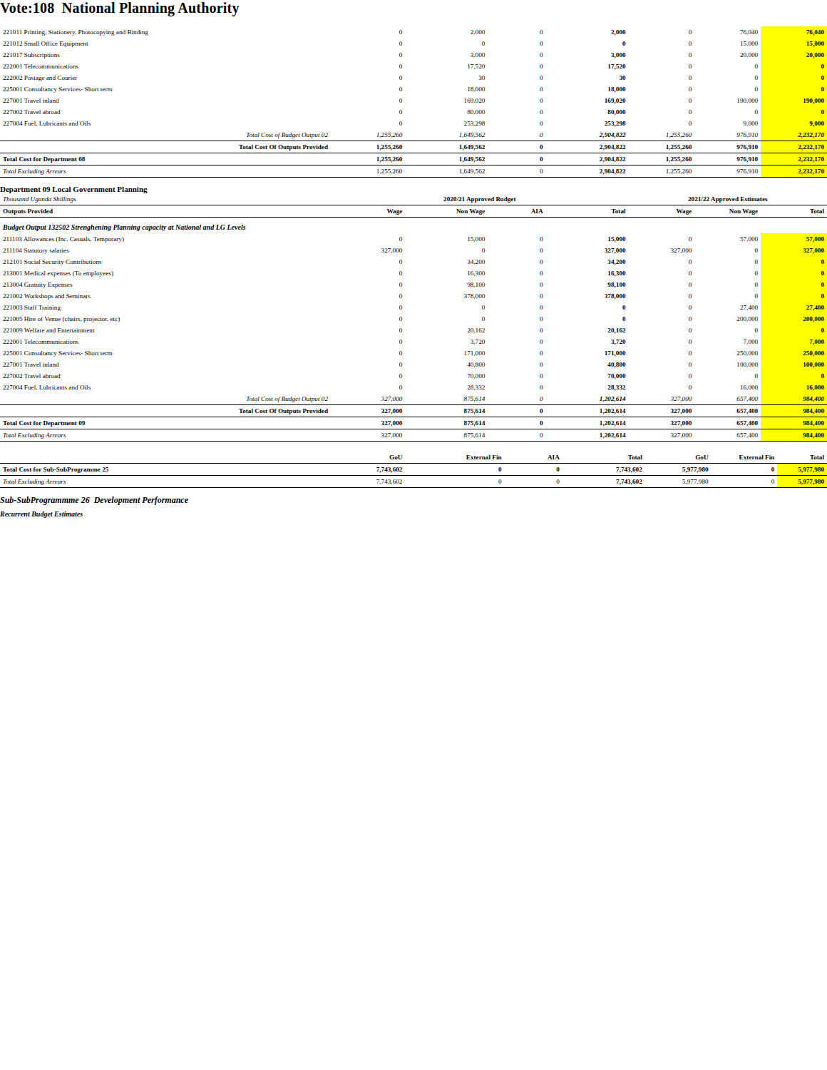Vote:108 National Planning Authority
| 221011 Printing, Stationery, Photocopying and Binding | 0 | 2,000 | 0 | 2,000 | 0 | 76,040 | 76,040 |
| 221012 Small Office Equipment | 0 | 0 | 0 | 0 | 0 | 15,000 | 15,000 |
| 221017 Subscriptions | 0 | 3,000 | 0 | 3,000 | 0 | 20,000 | 20,000 |
| 222001 Telecommunications | 0 | 17,520 | 0 | 17,520 | 0 | 0 | 0 |
| 222002 Postage and Courier | 0 | 30 | 0 | 30 | 0 | 0 | 0 |
| 225001 Consultancy Services- Short term | 0 | 18,000 | 0 | 18,000 | 0 | 0 | 0 |
| 227001 Travel inland | 0 | 169,020 | 0 | 169,020 | 0 | 190,000 | 190,000 |
| 227002 Travel abroad | 0 | 80,000 | 0 | 80,000 | 0 | 0 | 0 |
| 227004 Fuel, Lubricants and Oils | 0 | 253,298 | 0 | 253,298 | 0 | 9,000 | 9,000 |
| Total Cost of Budget Output 02 | 1,255,260 | 1,649,562 | 0 | 2,904,822 | 1,255,260 | 976,910 | 2,232,170 |
| Total Cost Of Outputs Provided | 1,255,260 | 1,649,562 | 0 | 2,904,822 | 1,255,260 | 976,910 | 2,232,170 |
| Total Cost for Department 08 | 1,255,260 | 1,649,562 | 0 | 2,904,822 | 1,255,260 | 976,910 | 2,232,170 |
| Total Excluding Arrears | 1,255,260 | 1,649,562 | 0 | 2,904,822 | 1,255,260 | 976,910 | 2,232,170 |
Department 09 Local Government Planning
| Thousand Uganda Shillings | 2020/21 Approved Budget | 2021/22 Approved Estimates |
| Outputs Provided | Wage | Non Wage | AIA | Total | Wage | Non Wage | Total |
| Budget Output 132502 Strenghening Planning capacity at National and LG Levels |
| 211103 Allowances (Inc. Casuals, Temporary) | 0 | 15,000 | 0 | 15,000 | 0 | 57,000 | 57,000 |
| 211104 Statutory salaries | 327,000 | 0 | 0 | 327,000 | 327,000 | 0 | 327,000 |
| 212101 Social Security Contributions | 0 | 34,200 | 0 | 34,200 | 0 | 0 | 0 |
| 213001 Medical expenses (To employees) | 0 | 16,300 | 0 | 16,300 | 0 | 0 | 0 |
| 213004 Gratuity Expenses | 0 | 98,100 | 0 | 98,100 | 0 | 0 | 0 |
| 221002 Workshops and Seminars | 0 | 378,000 | 0 | 378,000 | 0 | 0 | 0 |
| 221003 Staff Training | 0 | 0 | 0 | 0 | 0 | 27,400 | 27,400 |
| 221005 Hire of Venue (chairs, projector, etc) | 0 | 0 | 0 | 0 | 0 | 200,000 | 200,000 |
| 221009 Welfare and Entertainment | 0 | 20,162 | 0 | 20,162 | 0 | 0 | 0 |
| 222001 Telecommunications | 0 | 3,720 | 0 | 3,720 | 0 | 7,000 | 7,000 |
| 225001 Consultancy Services- Short term | 0 | 171,000 | 0 | 171,000 | 0 | 250,000 | 250,000 |
| 227001 Travel inland | 0 | 40,800 | 0 | 40,800 | 0 | 100,000 | 100,000 |
| 227002 Travel abroad | 0 | 70,000 | 0 | 70,000 | 0 | 0 | 0 |
| 227004 Fuel, Lubricants and Oils | 0 | 28,332 | 0 | 28,332 | 0 | 16,000 | 16,000 |
| Total Cost of Budget Output 02 | 327,000 | 875,614 | 0 | 1,202,614 | 327,000 | 657,400 | 984,400 |
| Total Cost Of Outputs Provided | 327,000 | 875,614 | 0 | 1,202,614 | 327,000 | 657,400 | 984,400 |
| Total Cost for Department 09 | 327,000 | 875,614 | 0 | 1,202,614 | 327,000 | 657,400 | 984,400 |
| Total Excluding Arrears | 327,000 | 875,614 | 0 | 1,202,614 | 327,000 | 657,400 | 984,400 |
| | GoU | External Fin | AIA | Total | GoU | External Fin | Total |
| Total Cost for Sub-SubProgramme 25 | 7,743,602 | 0 | 0 | 7,743,602 | 5,977,980 | 0 | 5,977,980 |
| Total Excluding Arrears | 7,743,602 | 0 | 0 | 7,743,602 | 5,977,980 | 0 | 5,977,980 |
Sub-SubProgrammme 26 Development Performance
Recurrent Budget Estimates